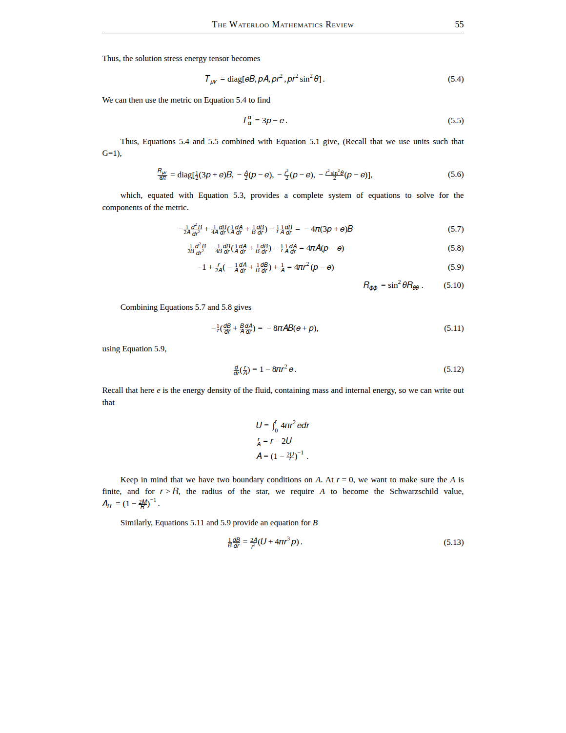The Waterloo Mathematics Review 55
Thus, the solution stress energy tensor becomes
Tμν = diag [ eB, pA, pr2, pr2 sin2θ ] .
(5.4)
We can then use the metric on Equation 5.4 to find
Tαα = 3p−e.
(5.5)
Thus, Equations 5.4 and 5.5 combined with Equation 5.1 give, (Recall that we use units such that G=1),
Rμν8π = diag [ 12 (3p+e)B , −A2 (p−e) , −r22 (p−e) , −r2sin2θ2 (p−e) ] ,
(5.6)
which, equated with Equation 5.3, provides a complete system of equations to solve for the components of the metric.
−12A d2Bdr2 + 14A dBdr ( 1A dAdr + 1B dBdr ) − 1r 1A dBdr = −4π (3p+e)B
(5.7)
12B d2Bdr2 − 14B dBdr ( 1A dAdr + 1B dBdr ) − 1r 1A dAdr = 4πA (p−e)
(5.8)
−1 + r2A ( −1A dAdr + 1B dBdr ) + 1A = 4πr2 (p−e)
(5.9)
Rϕϕ = sin2θ Rθθ .
(5.10)
Combining Equations 5.7 and 5.8 gives
−1r ( dBdr + BA dAdr ) = −8πAB (e+p) ,
(5.11)
using Equation 5.9,
ddr ( rA ) = 1−8πr2e.
(5.12)
Recall that here e is the energy density of the fluid, containing mass and internal energy, so we can write out that
U= ∫0r 4πr2edr
rA = r−2U
A= ( 1− 2Ur ) −1 .
Keep in mind that we have two boundary conditions on A. At r=0, we want to make sure the A is finite, and for r>R, the radius of the star, we require A to become the Schwarzschild value, AR= (1−2MR) −1 .
Similarly, Equations 5.11 and 5.9 provide an equation for B
1B dBdr = 2Ar2 ( U+4πr3p ) .
(5.13)